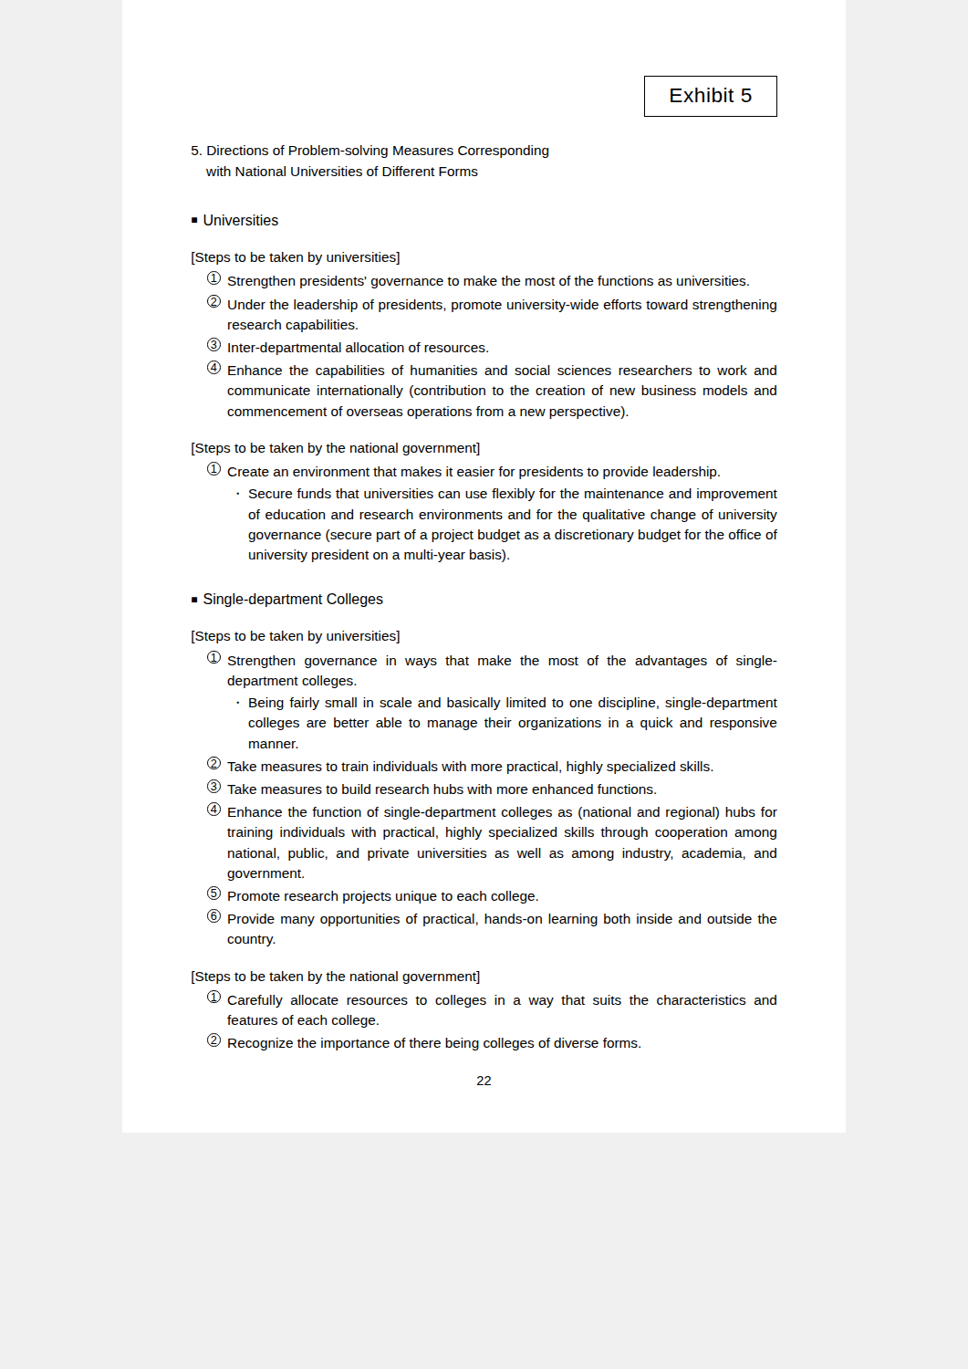Exhibit 5
5. Directions of Problem-solving Measures Corresponding with National Universities of Different Forms
Universities
[Steps to be taken by universities]
Strengthen presidents' governance to make the most of the functions as universities.
Under the leadership of presidents, promote university-wide efforts toward strengthening research capabilities.
Inter-departmental allocation of resources.
Enhance the capabilities of humanities and social sciences researchers to work and communicate internationally (contribution to the creation of new business models and commencement of overseas operations from a new perspective).
[Steps to be taken by the national government]
Create an environment that makes it easier for presidents to provide leadership.
Secure funds that universities can use flexibly for the maintenance and improvement of education and research environments and for the qualitative change of university governance (secure part of a project budget as a discretionary budget for the office of university president on a multi-year basis).
Single-department Colleges
[Steps to be taken by universities]
Strengthen governance in ways that make the most of the advantages of single-department colleges.
Being fairly small in scale and basically limited to one discipline, single-department colleges are better able to manage their organizations in a quick and responsive manner.
Take measures to train individuals with more practical, highly specialized skills.
Take measures to build research hubs with more enhanced functions.
Enhance the function of single-department colleges as (national and regional) hubs for training individuals with practical, highly specialized skills through cooperation among national, public, and private universities as well as among industry, academia, and government.
Promote research projects unique to each college.
Provide many opportunities of practical, hands-on learning both inside and outside the country.
[Steps to be taken by the national government]
Carefully allocate resources to colleges in a way that suits the characteristics and features of each college.
Recognize the importance of there being colleges of diverse forms.
22